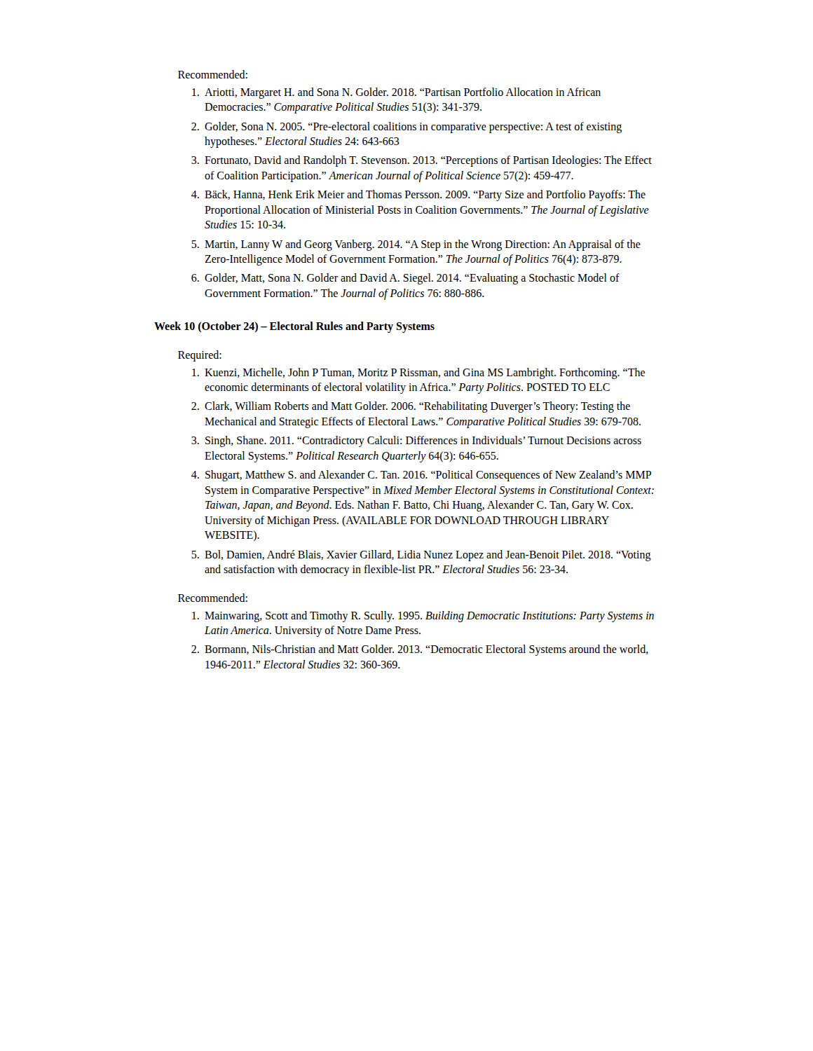Recommended:
Ariotti, Margaret H. and Sona N. Golder. 2018. “Partisan Portfolio Allocation in African Democracies.” Comparative Political Studies 51(3): 341-379.
Golder, Sona N. 2005. “Pre-electoral coalitions in comparative perspective: A test of existing hypotheses.” Electoral Studies 24: 643-663
Fortunato, David and Randolph T. Stevenson. 2013. “Perceptions of Partisan Ideologies: The Effect of Coalition Participation.” American Journal of Political Science 57(2): 459-477.
Bäck, Hanna, Henk Erik Meier and Thomas Persson. 2009. “Party Size and Portfolio Payoffs: The Proportional Allocation of Ministerial Posts in Coalition Governments.” The Journal of Legislative Studies 15: 10-34.
Martin, Lanny W and Georg Vanberg. 2014. “A Step in the Wrong Direction: An Appraisal of the Zero-Intelligence Model of Government Formation.” The Journal of Politics 76(4): 873-879.
Golder, Matt, Sona N. Golder and David A. Siegel. 2014. “Evaluating a Stochastic Model of Government Formation.” The Journal of Politics 76: 880-886.
Week 10 (October 24) – Electoral Rules and Party Systems
Required:
Kuenzi, Michelle, John P Tuman, Moritz P Rissman, and Gina MS Lambright. Forthcoming. “The economic determinants of electoral volatility in Africa.” Party Politics. POSTED TO ELC
Clark, William Roberts and Matt Golder. 2006. “Rehabilitating Duverger’s Theory: Testing the Mechanical and Strategic Effects of Electoral Laws.” Comparative Political Studies 39: 679-708.
Singh, Shane. 2011. “Contradictory Calculi: Differences in Individuals’ Turnout Decisions across Electoral Systems.” Political Research Quarterly 64(3): 646-655.
Shugart, Matthew S. and Alexander C. Tan. 2016. “Political Consequences of New Zealand’s MMP System in Comparative Perspective” in Mixed Member Electoral Systems in Constitutional Context: Taiwan, Japan, and Beyond. Eds. Nathan F. Batto, Chi Huang, Alexander C. Tan, Gary W. Cox. University of Michigan Press. (AVAILABLE FOR DOWNLOAD THROUGH LIBRARY WEBSITE).
Bol, Damien, André Blais, Xavier Gillard, Lidia Nunez Lopez and Jean-Benoit Pilet. 2018. “Voting and satisfaction with democracy in flexible-list PR.” Electoral Studies 56: 23-34.
Recommended:
Mainwaring, Scott and Timothy R. Scully. 1995. Building Democratic Institutions: Party Systems in Latin America. University of Notre Dame Press.
Bormann, Nils-Christian and Matt Golder. 2013. “Democratic Electoral Systems around the world, 1946-2011.” Electoral Studies 32: 360-369.